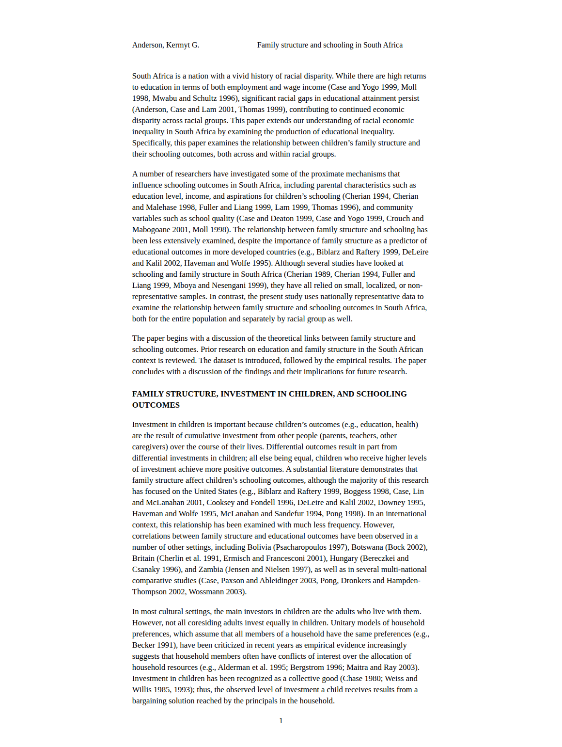Anderson, Kermyt G.
Family structure and schooling in South Africa
South Africa is a nation with a vivid history of racial disparity. While there are high returns to education in terms of both employment and wage income (Case and Yogo 1999, Moll 1998, Mwabu and Schultz 1996), significant racial gaps in educational attainment persist (Anderson, Case and Lam 2001, Thomas 1999), contributing to continued economic disparity across racial groups. This paper extends our understanding of racial economic inequality in South Africa by examining the production of educational inequality. Specifically, this paper examines the relationship between children’s family structure and their schooling outcomes, both across and within racial groups.
A number of researchers have investigated some of the proximate mechanisms that influence schooling outcomes in South Africa, including parental characteristics such as education level, income, and aspirations for children’s schooling (Cherian 1994, Cherian and Malehase 1998, Fuller and Liang 1999, Lam 1999, Thomas 1996), and community variables such as school quality (Case and Deaton 1999, Case and Yogo 1999, Crouch and Mabogoane 2001, Moll 1998). The relationship between family structure and schooling has been less extensively examined, despite the importance of family structure as a predictor of educational outcomes in more developed countries (e.g., Biblarz and Raftery 1999, DeLeire and Kalil 2002, Haveman and Wolfe 1995). Although several studies have looked at schooling and family structure in South Africa (Cherian 1989, Cherian 1994, Fuller and Liang 1999, Mboya and Nesengani 1999), they have all relied on small, localized, or non-representative samples. In contrast, the present study uses nationally representative data to examine the relationship between family structure and schooling outcomes in South Africa, both for the entire population and separately by racial group as well.
The paper begins with a discussion of the theoretical links between family structure and schooling outcomes. Prior research on education and family structure in the South African context is reviewed. The dataset is introduced, followed by the empirical results. The paper concludes with a discussion of the findings and their implications for future research.
Family structure, investment in children, and schooling outcomes
Investment in children is important because children’s outcomes (e.g., education, health) are the result of cumulative investment from other people (parents, teachers, other caregivers) over the course of their lives. Differential outcomes result in part from differential investments in children; all else being equal, children who receive higher levels of investment achieve more positive outcomes. A substantial literature demonstrates that family structure affect children’s schooling outcomes, although the majority of this research has focused on the United States (e.g., Biblarz and Raftery 1999, Boggess 1998, Case, Lin and McLanahan 2001, Cooksey and Fondell 1996, DeLeire and Kalil 2002, Downey 1995, Haveman and Wolfe 1995, McLanahan and Sandefur 1994, Pong 1998). In an international context, this relationship has been examined with much less frequency. However, correlations between family structure and educational outcomes have been observed in a number of other settings, including Bolivia (Psacharopoulos 1997), Botswana (Bock 2002), Britain (Cherlin et al. 1991, Ermisch and Francesconi 2001), Hungary (Bereczkei and Csanaky 1996), and Zambia (Jensen and Nielsen 1997), as well as in several multi-national comparative studies (Case, Paxson and Ableidinger 2003, Pong, Dronkers and Hampden-Thompson 2002, Wossmann 2003).
In most cultural settings, the main investors in children are the adults who live with them. However, not all coresiding adults invest equally in children. Unitary models of household preferences, which assume that all members of a household have the same preferences (e.g., Becker 1991), have been criticized in recent years as empirical evidence increasingly suggests that household members often have conflicts of interest over the allocation of household resources (e.g., Alderman et al. 1995; Bergstrom 1996; Maitra and Ray 2003). Investment in children has been recognized as a collective good (Chase 1980; Weiss and Willis 1985, 1993); thus, the observed level of investment a child receives results from a bargaining solution reached by the principals in the household.
1